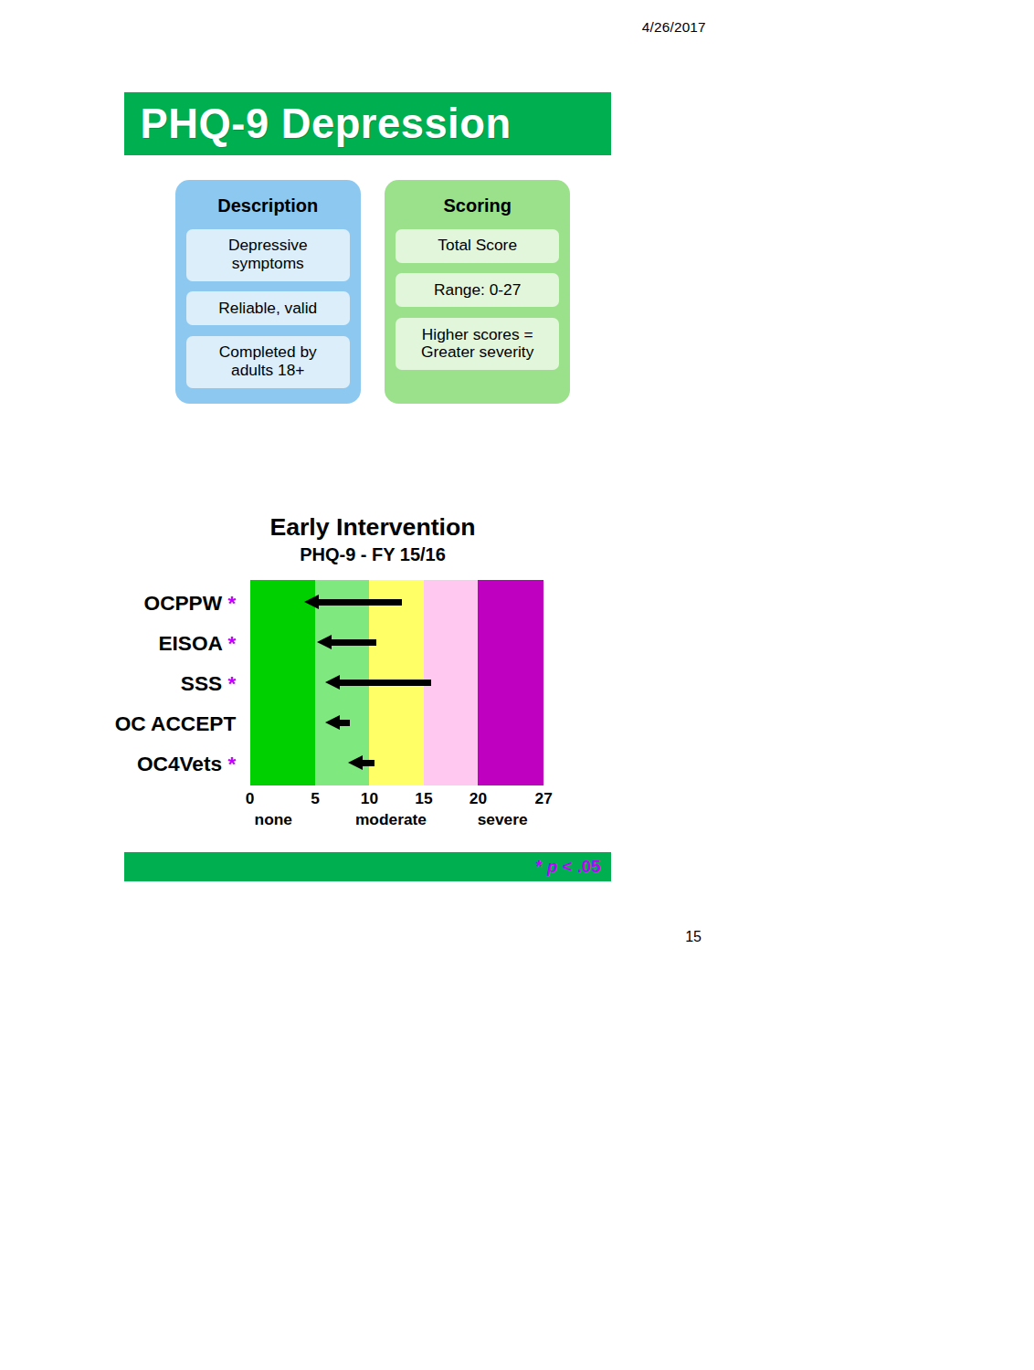4/26/2017
PHQ-9 Depression
Description
Depressive
symptoms
Reliable, valid
Completed by
adults 18+
Scoring
Total Score
Range: 0-27
Higher scores =
Greater severity
Early Intervention
PHQ-9 - FY 15/16
OCPPW *
EISOA *
SSS *
OC ACCEPT
OC4Vets *
0 5 10 15 20 27 none moderate severe
* p < .05
15